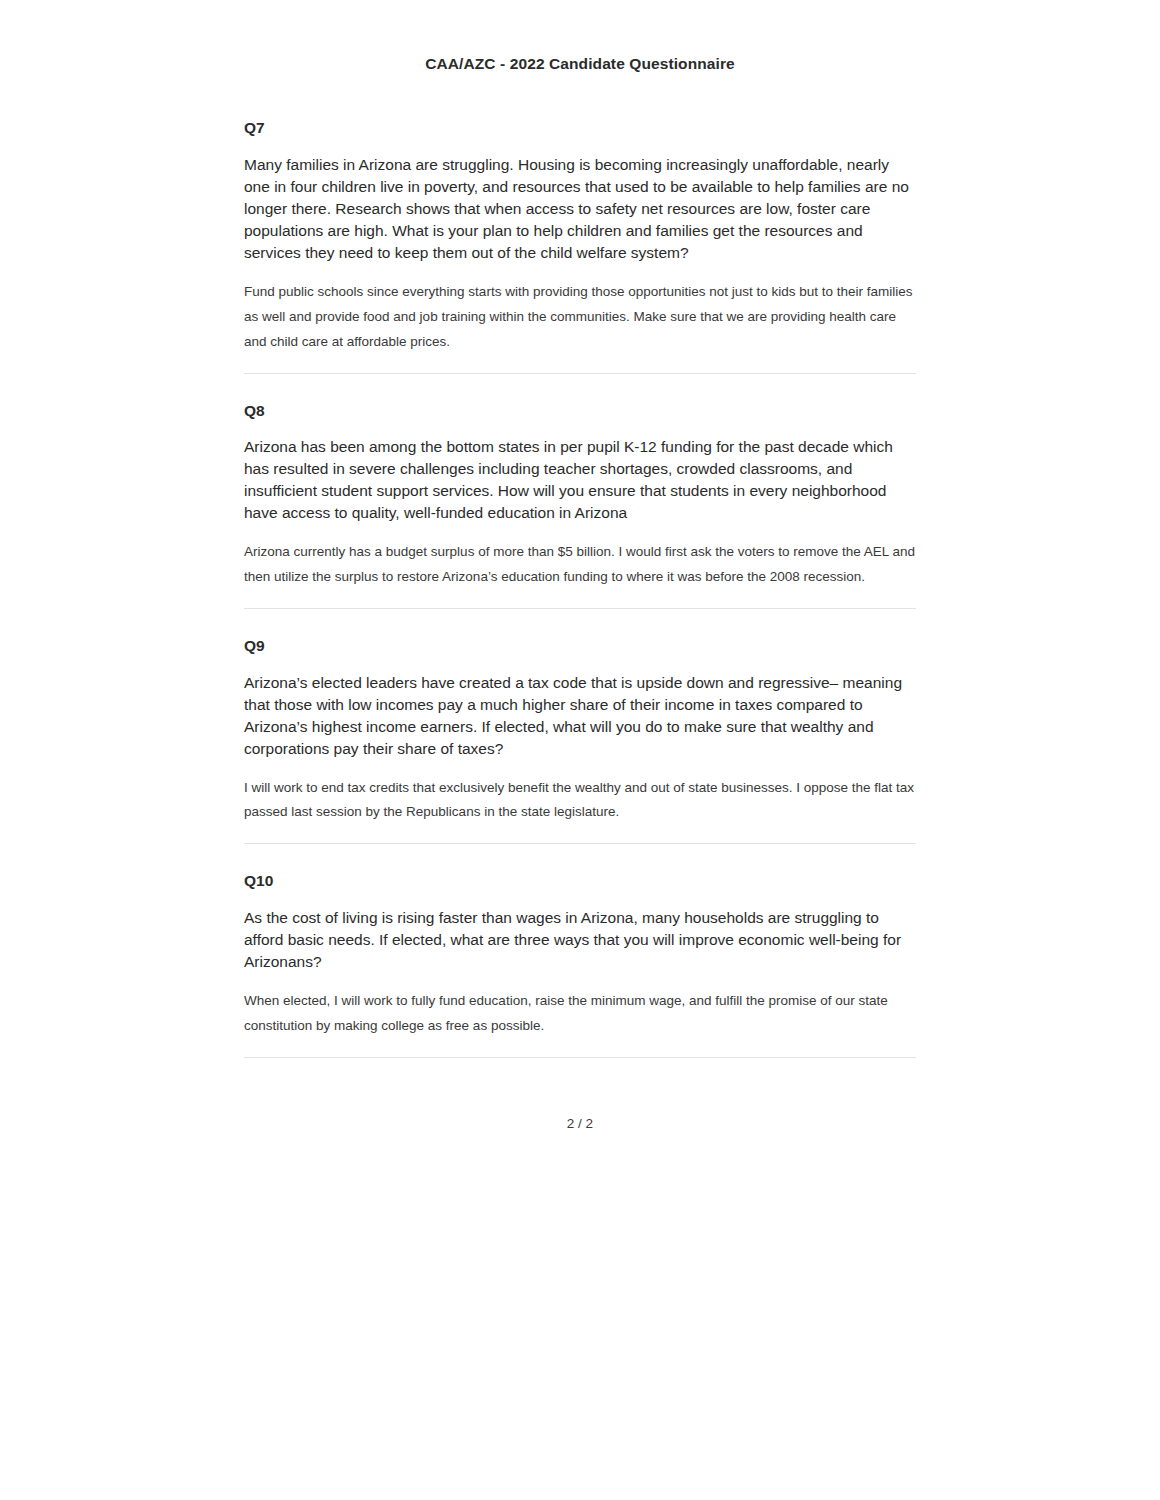CAA/AZC - 2022 Candidate Questionnaire
Q7
Many families in Arizona are struggling. Housing is becoming increasingly unaffordable, nearly one in four children live in poverty, and resources that used to be available to help families are no longer there. Research shows that when access to safety net resources are low, foster care populations are high. What is your plan to help children and families get the resources and services they need to keep them out of the child welfare system?
Fund public schools since everything starts with providing those opportunities not just to kids but to their families as well and provide food and job training within the communities. Make sure that we are providing health care and child care at affordable prices.
Q8
Arizona has been among the bottom states in per pupil K-12 funding for the past decade which has resulted in severe challenges including teacher shortages, crowded classrooms, and insufficient student support services. How will you ensure that students in every neighborhood have access to quality, well-funded education in Arizona
Arizona currently has a budget surplus of more than $5 billion. I would first ask the voters to remove the AEL and then utilize the surplus to restore Arizona’s education funding to where it was before the 2008 recession.
Q9
Arizona’s elected leaders have created a tax code that is upside down and regressive– meaning that those with low incomes pay a much higher share of their income in taxes compared to Arizona’s highest income earners. If elected, what will you do to make sure that wealthy and corporations pay their share of taxes?
I will work to end tax credits that exclusively benefit the wealthy and out of state businesses. I oppose the flat tax passed last session by the Republicans in the state legislature.
Q10
As the cost of living is rising faster than wages in Arizona, many households are struggling to afford basic needs. If elected, what are three ways that you will improve economic well-being for Arizonans?
When elected, I will work to fully fund education, raise the minimum wage, and fulfill the promise of our state constitution by making college as free as possible.
2 / 2